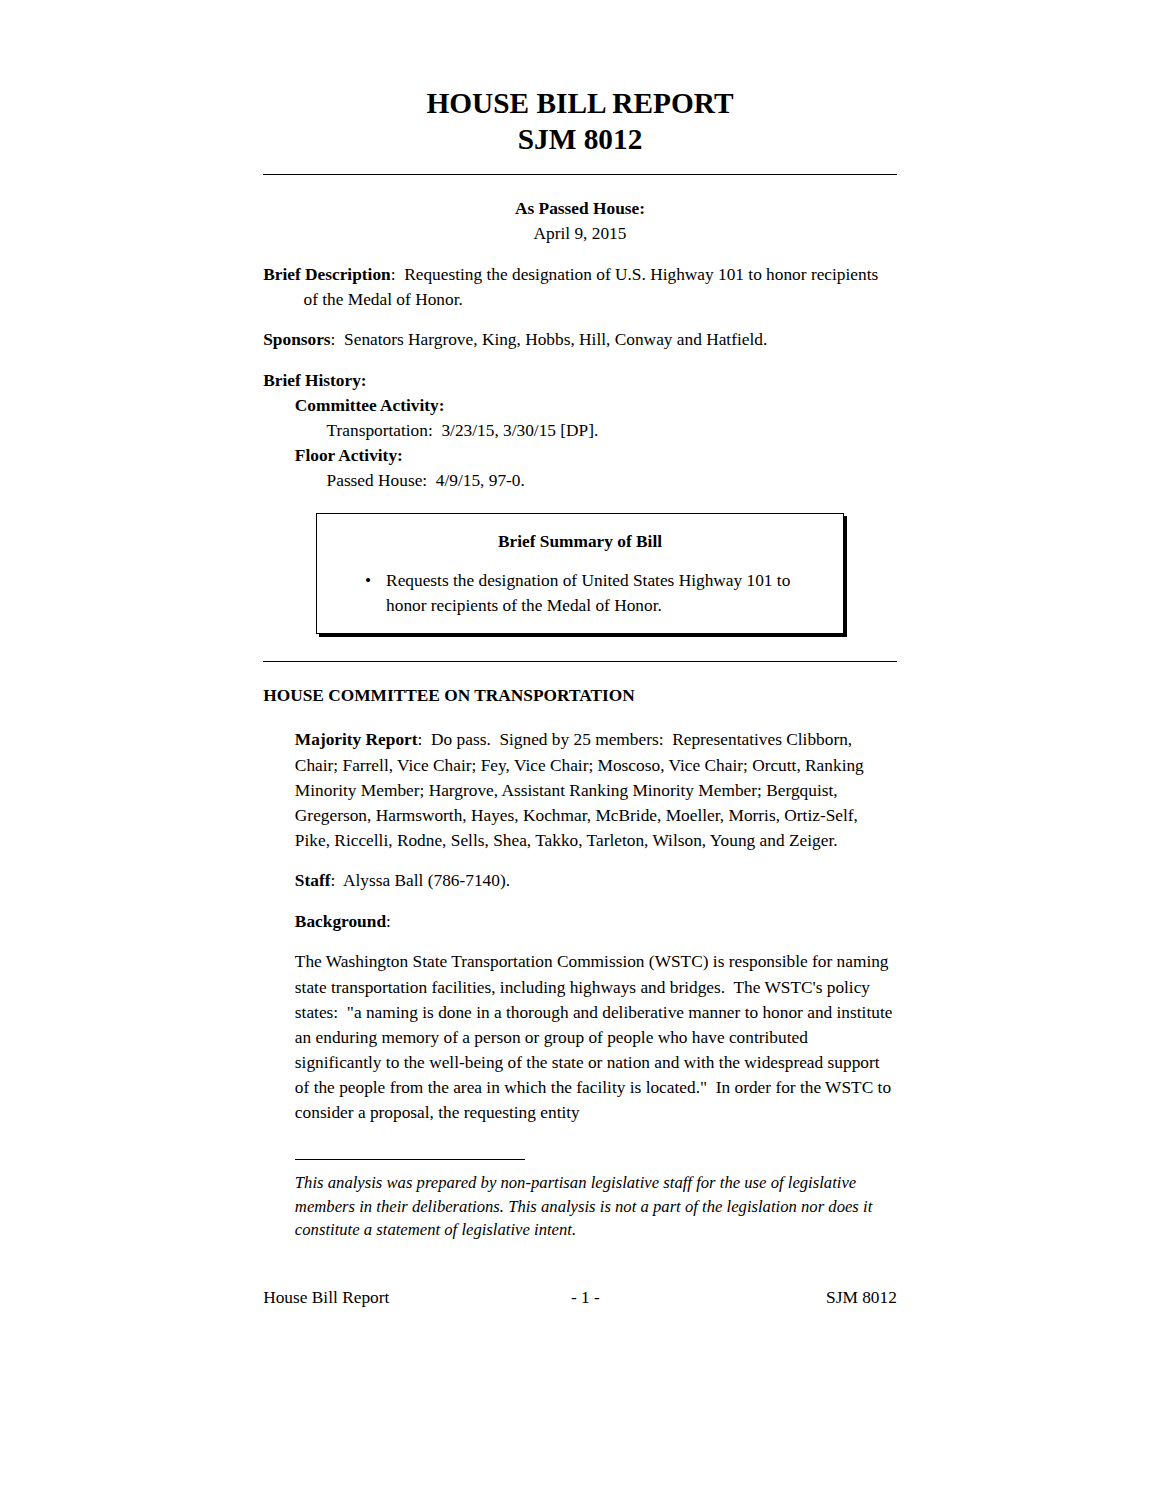HOUSE BILL REPORTSJM 8012
As Passed House:
April 9, 2015
Brief Description: Requesting the designation of U.S. Highway 101 to honor recipients of the Medal of Honor.
Sponsors: Senators Hargrove, King, Hobbs, Hill, Conway and Hatfield.
Brief History:
Committee Activity:
Transportation: 3/23/15, 3/30/15 [DP].
Floor Activity:
Passed House: 4/9/15, 97-0.
Brief Summary of Bill
Requests the designation of United States Highway 101 to honor recipients of the Medal of Honor.
HOUSE COMMITTEE ON TRANSPORTATION
Majority Report: Do pass. Signed by 25 members: Representatives Clibborn, Chair; Farrell, Vice Chair; Fey, Vice Chair; Moscoso, Vice Chair; Orcutt, Ranking Minority Member; Hargrove, Assistant Ranking Minority Member; Bergquist, Gregerson, Harmsworth, Hayes, Kochmar, McBride, Moeller, Morris, Ortiz-Self, Pike, Riccelli, Rodne, Sells, Shea, Takko, Tarleton, Wilson, Young and Zeiger.
Staff: Alyssa Ball (786-7140).
Background:
The Washington State Transportation Commission (WSTC) is responsible for naming state transportation facilities, including highways and bridges. The WSTC's policy states: "a naming is done in a thorough and deliberative manner to honor and institute an enduring memory of a person or group of people who have contributed significantly to the well-being of the state or nation and with the widespread support of the people from the area in which the facility is located." In order for the WSTC to consider a proposal, the requesting entity
This analysis was prepared by non-partisan legislative staff for the use of legislative members in their deliberations. This analysis is not a part of the legislation nor does it constitute a statement of legislative intent.
House Bill Report
- 1 -
SJM 8012